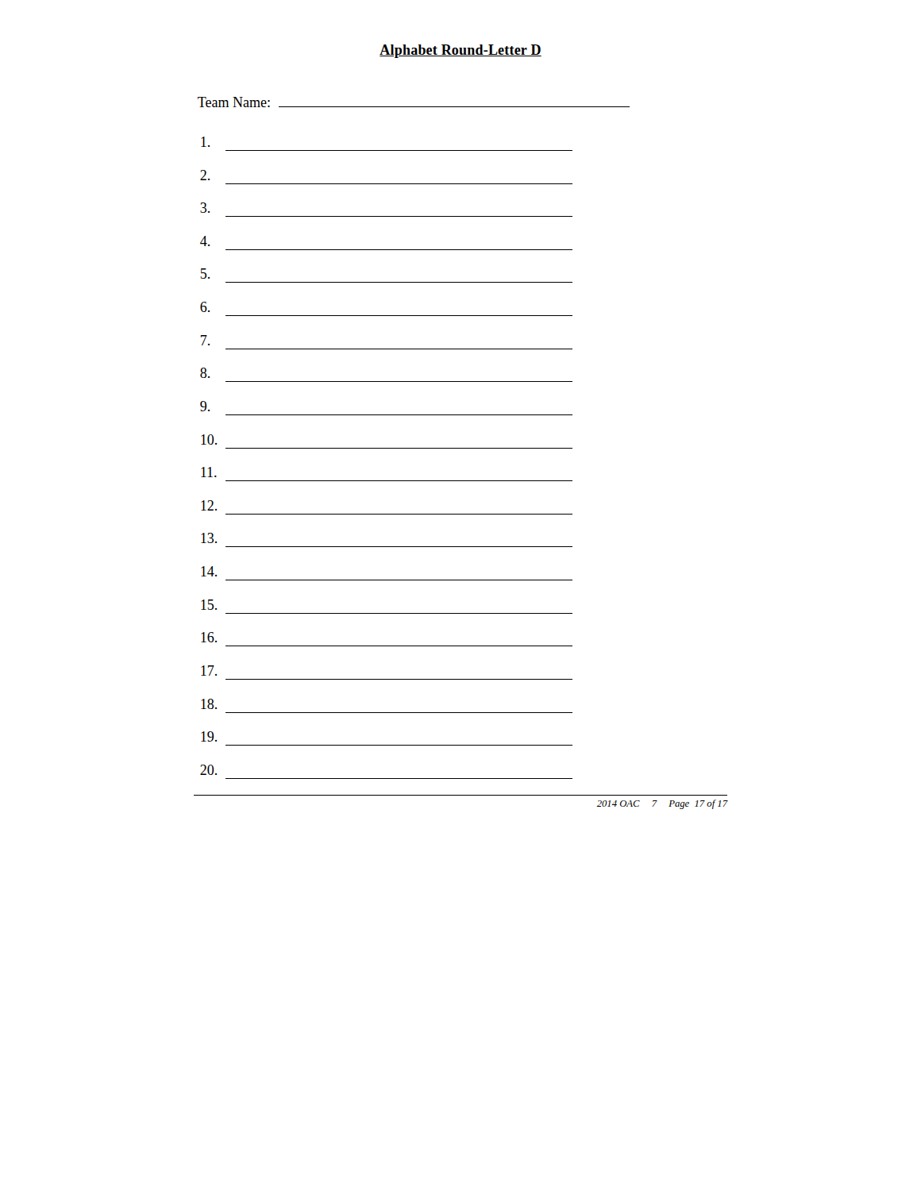Alphabet Round-Letter D
Team Name:
2014 OAC 7 Page 17 of 17